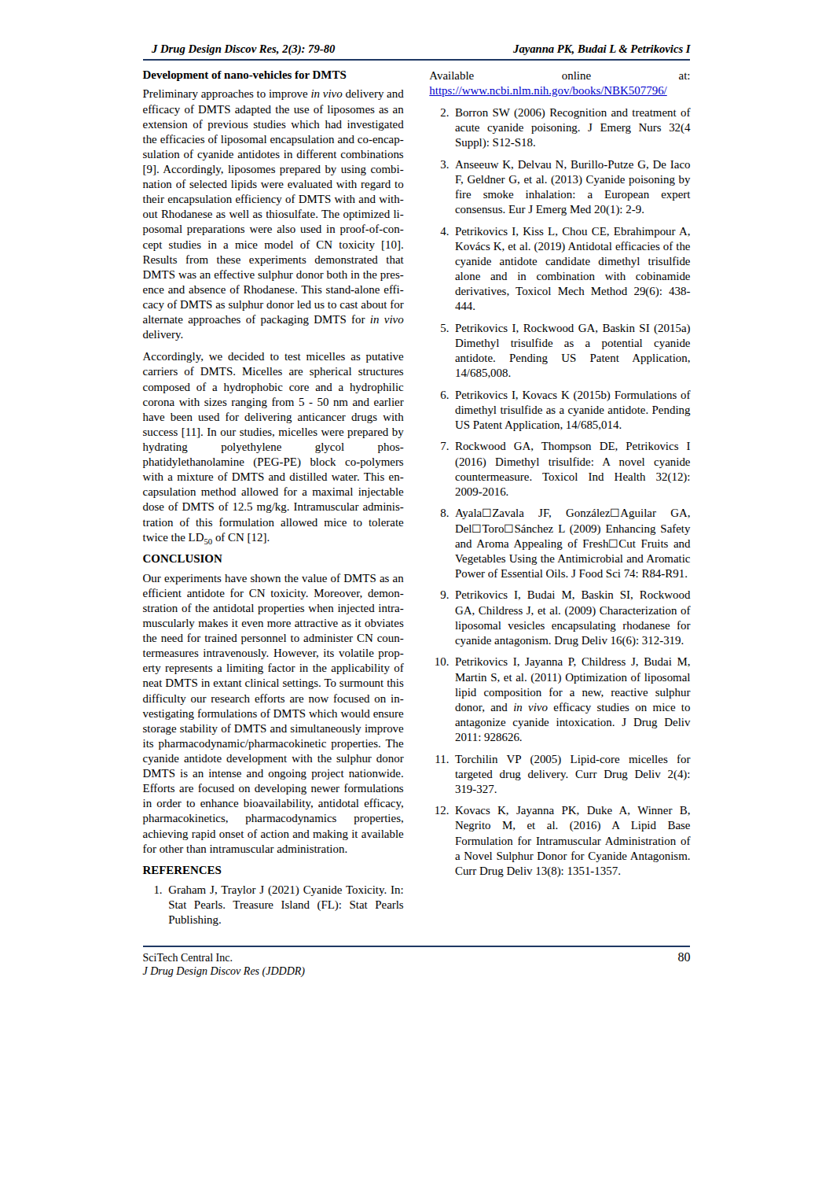J Drug Design Discov Res, 2(3): 79-80
Jayanna PK, Budai L & Petrikovics I
Development of nano-vehicles for DMTS
Preliminary approaches to improve in vivo delivery and efficacy of DMTS adapted the use of liposomes as an extension of previous studies which had investigated the efficacies of liposomal encapsulation and co-encapsulation of cyanide antidotes in different combinations [9]. Accordingly, liposomes prepared by using combination of selected lipids were evaluated with regard to their encapsulation efficiency of DMTS with and without Rhodanese as well as thiosulfate. The optimized liposomal preparations were also used in proof-of-concept studies in a mice model of CN toxicity [10]. Results from these experiments demonstrated that DMTS was an effective sulphur donor both in the presence and absence of Rhodanese. This stand-alone efficacy of DMTS as sulphur donor led us to cast about for alternate approaches of packaging DMTS for in vivo delivery.
Accordingly, we decided to test micelles as putative carriers of DMTS. Micelles are spherical structures composed of a hydrophobic core and a hydrophilic corona with sizes ranging from 5 - 50 nm and earlier have been used for delivering anticancer drugs with success [11]. In our studies, micelles were prepared by hydrating polyethylene glycol phosphatidylethanolamine (PEG-PE) block co-polymers with a mixture of DMTS and distilled water. This encapsulation method allowed for a maximal injectable dose of DMTS of 12.5 mg/kg. Intramuscular administration of this formulation allowed mice to tolerate twice the LD50 of CN [12].
Conclusion
Our experiments have shown the value of DMTS as an efficient antidote for CN toxicity. Moreover, demonstration of the antidotal properties when injected intramuscularly makes it even more attractive as it obviates the need for trained personnel to administer CN countermeasures intravenously. However, its volatile property represents a limiting factor in the applicability of neat DMTS in extant clinical settings. To surmount this difficulty our research efforts are now focused on investigating formulations of DMTS which would ensure storage stability of DMTS and simultaneously improve its pharmacodynamic/pharmacokinetic properties. The cyanide antidote development with the sulphur donor DMTS is an intense and ongoing project nationwide. Efforts are focused on developing newer formulations in order to enhance bioavailability, antidotal efficacy, pharmacokinetics, pharmacodynamics properties, achieving rapid onset of action and making it available for other than intramuscular administration.
References
Graham J, Traylor J (2021) Cyanide Toxicity. In: Stat Pearls. Treasure Island (FL): Stat Pearls Publishing.
Available online at:
https://www.ncbi.nlm.nih.gov/books/NBK507796/
Borron SW (2006) Recognition and treatment of acute cyanide poisoning. J Emerg Nurs 32(4 Suppl): S12-S18.
Anseeuw K, Delvau N, Burillo-Putze G, De Iaco F, Geldner G, et al. (2013) Cyanide poisoning by fire smoke inhalation: a European expert consensus. Eur J Emerg Med 20(1): 2-9.
Petrikovics I, Kiss L, Chou CE, Ebrahimpour A, Kovács K, et al. (2019) Antidotal efficacies of the cyanide antidote candidate dimethyl trisulfide alone and in combination with cobinamide derivatives, Toxicol Mech Method 29(6): 438-444.
Petrikovics I, Rockwood GA, Baskin SI (2015a) Dimethyl trisulfide as a potential cyanide antidote. Pending US Patent Application, 14/685,008.
Petrikovics I, Kovacs K (2015b) Formulations of dimethyl trisulfide as a cyanide antidote. Pending US Patent Application, 14/685,014.
Rockwood GA, Thompson DE, Petrikovics I (2016) Dimethyl trisulfide: A novel cyanide countermeasure. Toxicol Ind Health 32(12): 2009-2016.
Ayala☐Zavala JF, González☐Aguilar GA, Del☐Toro☐Sánchez L (2009) Enhancing Safety and Aroma Appealing of Fresh☐Cut Fruits and Vegetables Using the Antimicrobial and Aromatic Power of Essential Oils. J Food Sci 74: R84-R91.
Petrikovics I, Budai M, Baskin SI, Rockwood GA, Childress J, et al. (2009) Characterization of liposomal vesicles encapsulating rhodanese for cyanide antagonism. Drug Deliv 16(6): 312-319.
Petrikovics I, Jayanna P, Childress J, Budai M, Martin S, et al. (2011) Optimization of liposomal lipid composition for a new, reactive sulphur donor, and in vivo efficacy studies on mice to antagonize cyanide intoxication. J Drug Deliv 2011: 928626.
Torchilin VP (2005) Lipid-core micelles for targeted drug delivery. Curr Drug Deliv 2(4): 319-327.
Kovacs K, Jayanna PK, Duke A, Winner B, Negrito M, et al. (2016) A Lipid Base Formulation for Intramuscular Administration of a Novel Sulphur Donor for Cyanide Antagonism. Curr Drug Deliv 13(8): 1351-1357.
SciTech Central Inc.
J Drug Design Discov Res (JDDDR)
80